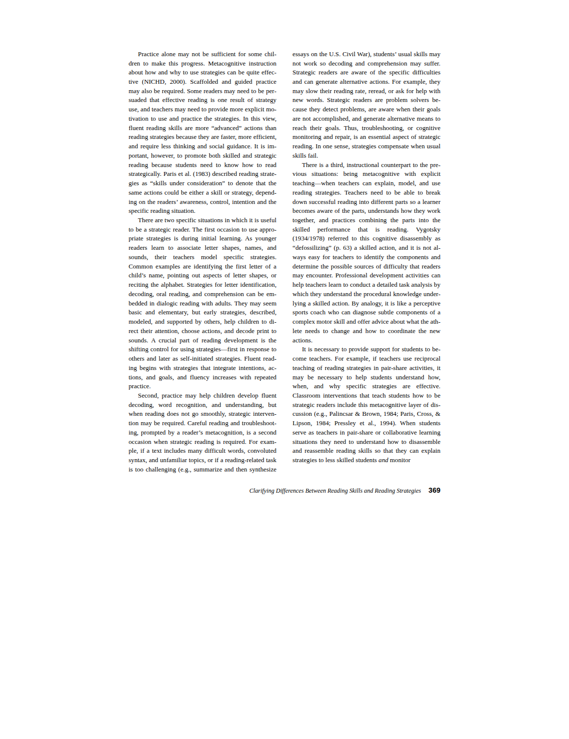Practice alone may not be sufficient for some children to make this progress. Metacognitive instruction about how and why to use strategies can be quite effective (NICHD, 2000). Scaffolded and guided practice may also be required. Some readers may need to be persuaded that effective reading is one result of strategy use, and teachers may need to provide more explicit motivation to use and practice the strategies. In this view, fluent reading skills are more “advanced” actions than reading strategies because they are faster, more efficient, and require less thinking and social guidance. It is important, however, to promote both skilled and strategic reading because students need to know how to read strategically. Paris et al. (1983) described reading strategies as “skills under consideration” to denote that the same actions could be either a skill or strategy, depending on the readers’ awareness, control, intention and the specific reading situation.
There are two specific situations in which it is useful to be a strategic reader. The first occasion to use appropriate strategies is during initial learning. As younger readers learn to associate letter shapes, names, and sounds, their teachers model specific strategies. Common examples are identifying the first letter of a child’s name, pointing out aspects of letter shapes, or reciting the alphabet. Strategies for letter identification, decoding, oral reading, and comprehension can be embedded in dialogic reading with adults. They may seem basic and elementary, but early strategies, described, modeled, and supported by others, help children to direct their attention, choose actions, and decode print to sounds. A crucial part of reading development is the shifting control for using strategies—first in response to others and later as self-initiated strategies. Fluent reading begins with strategies that integrate intentions, actions, and goals, and fluency increases with repeated practice.
Second, practice may help children develop fluent decoding, word recognition, and understanding, but when reading does not go smoothly, strategic intervention may be required. Careful reading and troubleshooting, prompted by a reader’s metacognition, is a second occasion when strategic reading is required. For example, if a text includes many difficult words, convoluted syntax, and unfamiliar topics, or if a reading-related task is too challenging (e.g., summarize and then synthesize essays on the U.S. Civil War), students’ usual skills may not work so decoding and comprehension may suffer. Strategic readers are aware of the specific difficulties and can generate alternative actions. For example, they may slow their reading rate, reread, or ask for help with new words. Strategic readers are problem solvers because they detect problems, are aware when their goals are not accomplished, and generate alternative means to reach their goals. Thus, troubleshooting, or cognitive monitoring and repair, is an essential aspect of strategic reading. In one sense, strategies compensate when usual skills fail.
There is a third, instructional counterpart to the previous situations: being metacognitive with explicit teaching—when teachers can explain, model, and use reading strategies. Teachers need to be able to break down successful reading into different parts so a learner becomes aware of the parts, understands how they work together, and practices combining the parts into the skilled performance that is reading. Vygotsky (1934/1978) referred to this cognitive disassembly as “defossilizing” (p. 63) a skilled action, and it is not always easy for teachers to identify the components and determine the possible sources of difficulty that readers may encounter. Professional development activities can help teachers learn to conduct a detailed task analysis by which they understand the procedural knowledge underlying a skilled action. By analogy, it is like a perceptive sports coach who can diagnose subtle components of a complex motor skill and offer advice about what the athlete needs to change and how to coordinate the new actions.
It is necessary to provide support for students to become teachers. For example, if teachers use reciprocal teaching of reading strategies in pair-share activities, it may be necessary to help students understand how, when, and why specific strategies are effective. Classroom interventions that teach students how to be strategic readers include this metacognitive layer of discussion (e.g., Palincsar & Brown, 1984; Paris, Cross, & Lipson, 1984; Pressley et al., 1994). When students serve as teachers in pair-share or collaborative learning situations they need to understand how to disassemble and reassemble reading skills so that they can explain strategies to less skilled students and monitor
Clarifying Differences Between Reading Skills and Reading Strategies 369